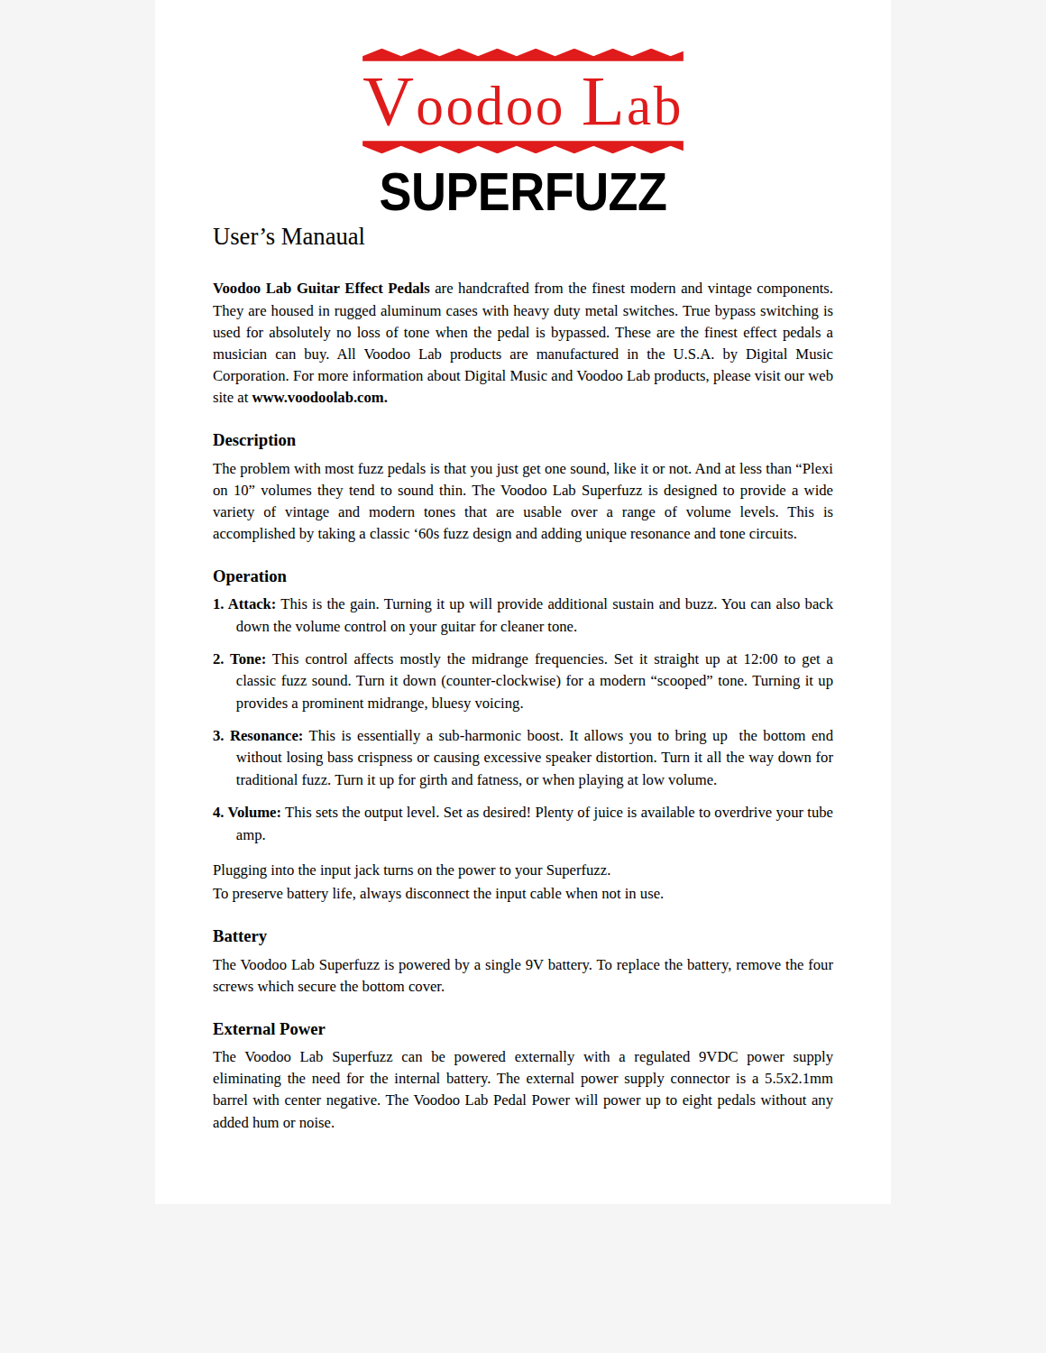Voodoo Lab
SUPERFUZZ
User’s Manaual
Voodoo Lab Guitar Effect Pedals are handcrafted from the finest modern and vintage components. They are housed in rugged aluminum cases with heavy duty metal switches. True bypass switching is used for absolutely no loss of tone when the pedal is bypassed. These are the finest effect pedals a musician can buy. All Voodoo Lab products are manufactured in the U.S.A. by Digital Music Corporation. For more information about Digital Music and Voodoo Lab products, please visit our web site at www.voodoolab.com.
Description
The problem with most fuzz pedals is that you just get one sound, like it or not. And at less than “Plexi on 10” volumes they tend to sound thin. The Voodoo Lab Superfuzz is designed to provide a wide variety of vintage and modern tones that are usable over a range of volume levels. This is accomplished by taking a classic ‘60s fuzz design and adding unique resonance and tone circuits.
Operation
1. Attack: This is the gain. Turning it up will provide additional sustain and buzz. You can also back down the volume control on your guitar for cleaner tone.
2. Tone: This control affects mostly the midrange frequencies. Set it straight up at 12:00 to get a classic fuzz sound. Turn it down (counter-clockwise) for a modern “scooped” tone. Turning it up provides a prominent midrange, bluesy voicing.
3. Resonance: This is essentially a sub-harmonic boost. It allows you to bring up the bottom end without losing bass crispness or causing excessive speaker distortion. Turn it all the way down for traditional fuzz. Turn it up for girth and fatness, or when playing at low volume.
4. Volume: This sets the output level. Set as desired! Plenty of juice is available to overdrive your tube amp.
Plugging into the input jack turns on the power to your Superfuzz.
To preserve battery life, always disconnect the input cable when not in use.
Battery
The Voodoo Lab Superfuzz is powered by a single 9V battery. To replace the battery, remove the four screws which secure the bottom cover.
External Power
The Voodoo Lab Superfuzz can be powered externally with a regulated 9VDC power supply eliminating the need for the internal battery. The external power supply connector is a 5.5x2.1mm barrel with center negative. The Voodoo Lab Pedal Power will power up to eight pedals without any added hum or noise.